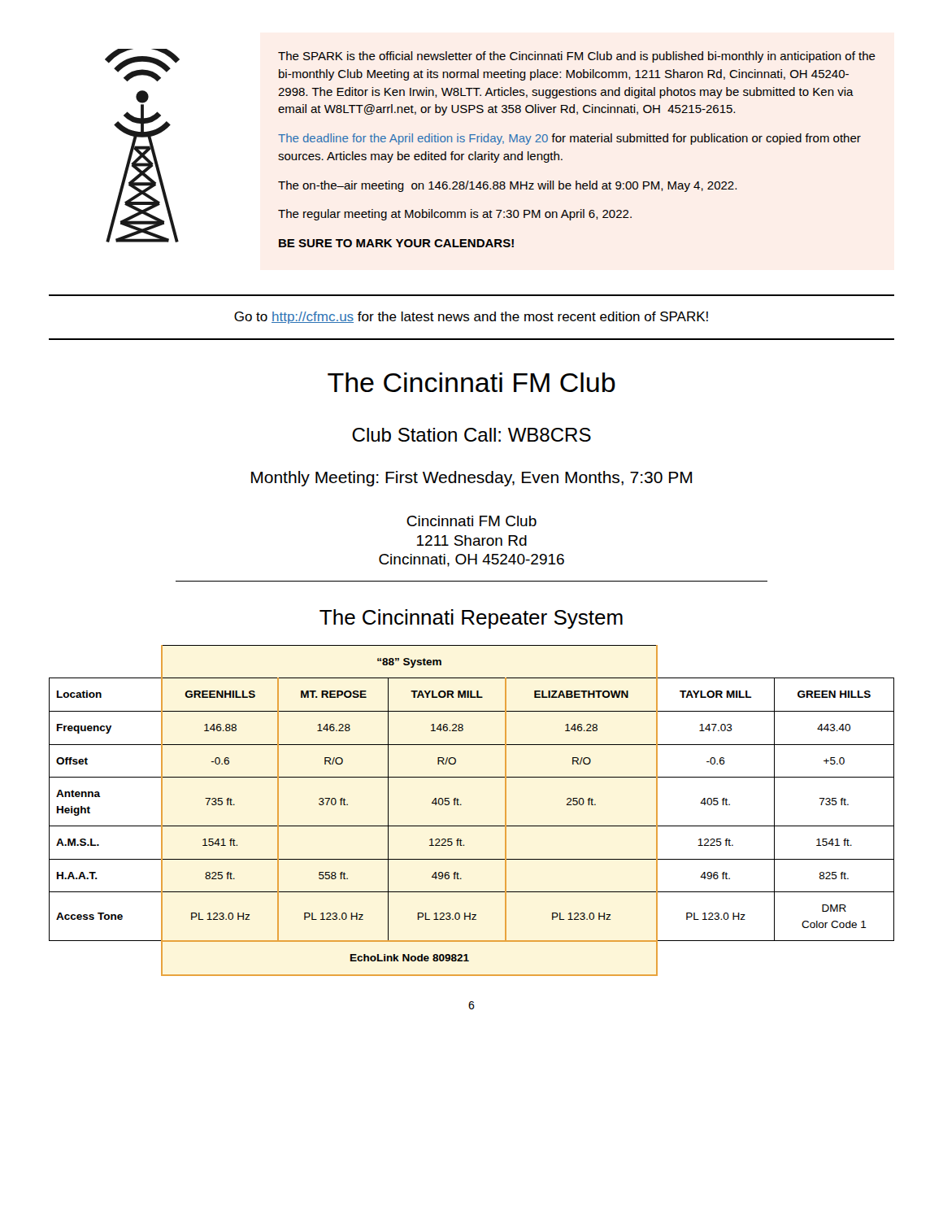The SPARK is the official newsletter of the Cincinnati FM Club and is published bi-monthly in anticipation of the bi-monthly Club Meeting at its normal meeting place: Mobilcomm, 1211 Sharon Rd, Cincinnati, OH 45240-2998. The Editor is Ken Irwin, W8LTT. Articles, suggestions and digital photos may be submitted to Ken via email at W8LTT@arrl.net, or by USPS at 358 Oliver Rd, Cincinnati, OH 45215-2615.
The deadline for the April edition is Friday, May 20 for material submitted for publication or copied from other sources. Articles may be edited for clarity and length.
The on-the–air meeting on 146.28/146.88 MHz will be held at 9:00 PM, May 4, 2022.
The regular meeting at Mobilcomm is at 7:30 PM on April 6, 2022.
BE SURE TO MARK YOUR CALENDARS!
Go to http://cfmc.us for the latest news and the most recent edition of SPARK!
The Cincinnati FM Club
Club Station Call: WB8CRS
Monthly Meeting: First Wednesday, Even Months, 7:30 PM
Cincinnati FM Club
1211 Sharon Rd
Cincinnati, OH 45240-2916
The Cincinnati Repeater System
| | “88” System | | |
| Location | GREENHILLS | MT. REPOSE | TAYLOR MILL | ELIZABETHTOWN | TAYLOR MILL | GREEN HILLS |
| Frequency | 146.88 | 146.28 | 146.28 | 146.28 | 147.03 | 443.40 |
| Offset | -0.6 | R/O | R/O | R/O | -0.6 | +5.0 |
| Antenna Height | 735 ft. | 370 ft. | 405 ft. | 250 ft. | 405 ft. | 735 ft. |
| A.M.S.L. | 1541 ft. | | 1225 ft. | | 1225 ft. | 1541 ft. |
| H.A.A.T. | 825 ft. | 558 ft. | 496 ft. | | 496 ft. | 825 ft. |
| Access Tone | PL 123.0 Hz | PL 123.0 Hz | PL 123.0 Hz | PL 123.0 Hz | PL 123.0 Hz | DMR Color Code 1 |
| | EchoLink Node 809821 | | |
6